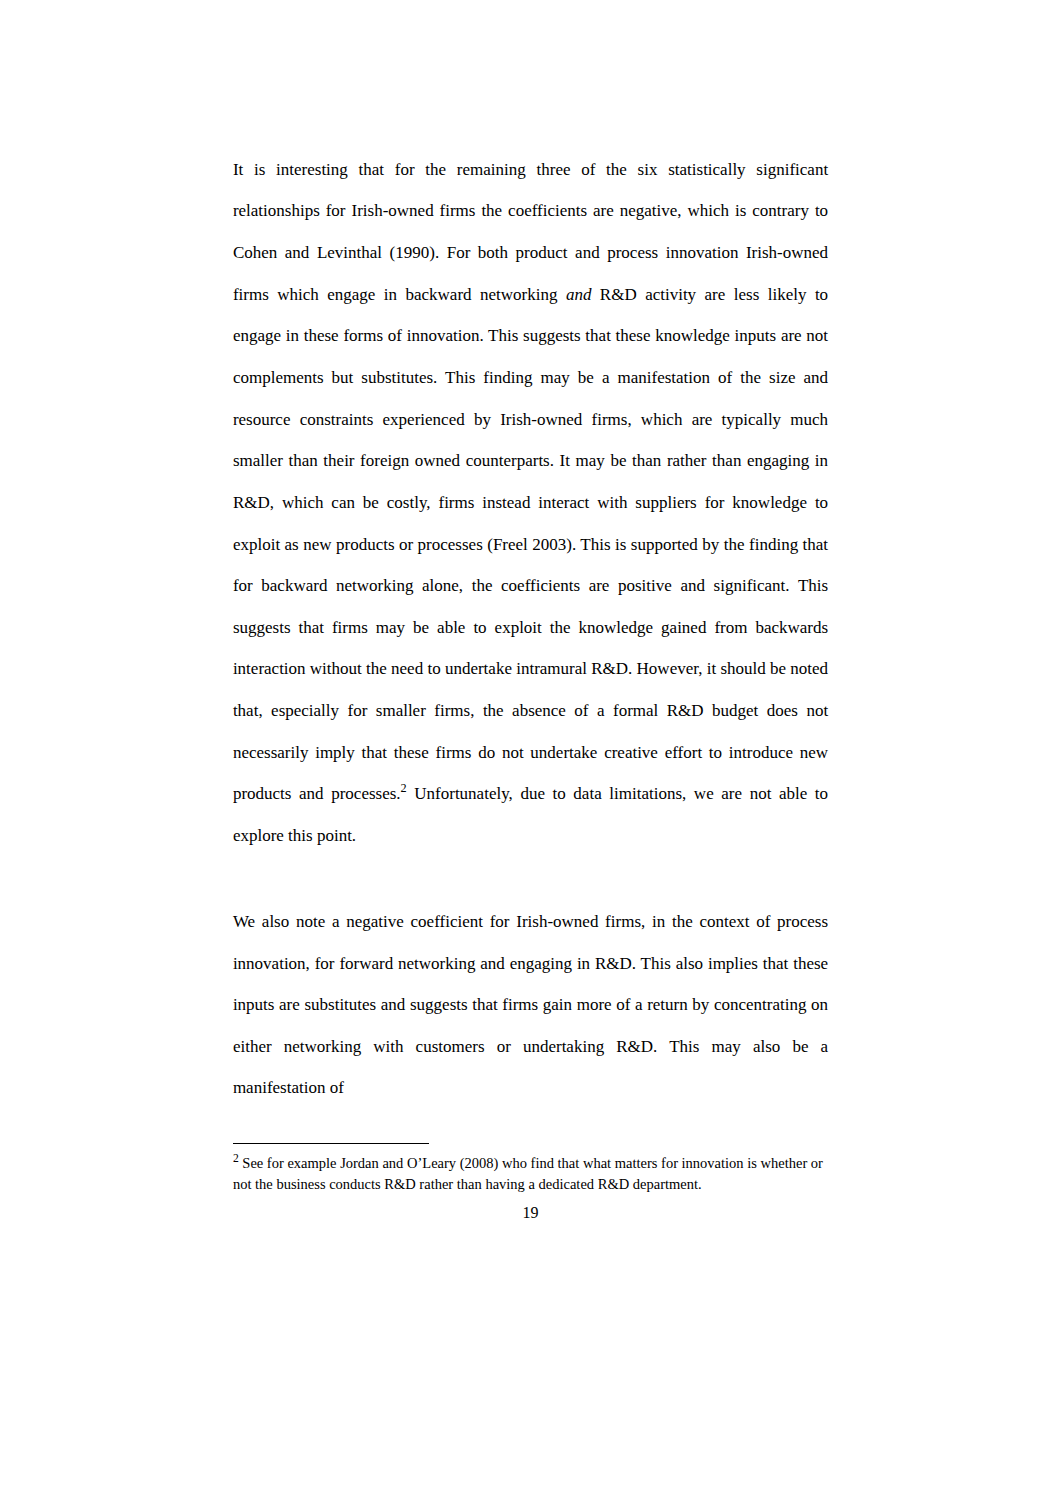It is interesting that for the remaining three of the six statistically significant relationships for Irish-owned firms the coefficients are negative, which is contrary to Cohen and Levinthal (1990). For both product and process innovation Irish-owned firms which engage in backward networking and R&D activity are less likely to engage in these forms of innovation. This suggests that these knowledge inputs are not complements but substitutes. This finding may be a manifestation of the size and resource constraints experienced by Irish-owned firms, which are typically much smaller than their foreign owned counterparts. It may be than rather than engaging in R&D, which can be costly, firms instead interact with suppliers for knowledge to exploit as new products or processes (Freel 2003). This is supported by the finding that for backward networking alone, the coefficients are positive and significant. This suggests that firms may be able to exploit the knowledge gained from backwards interaction without the need to undertake intramural R&D. However, it should be noted that, especially for smaller firms, the absence of a formal R&D budget does not necessarily imply that these firms do not undertake creative effort to introduce new products and processes.2 Unfortunately, due to data limitations, we are not able to explore this point.
We also note a negative coefficient for Irish-owned firms, in the context of process innovation, for forward networking and engaging in R&D. This also implies that these inputs are substitutes and suggests that firms gain more of a return by concentrating on either networking with customers or undertaking R&D. This may also be a manifestation of
2 See for example Jordan and O’Leary (2008) who find that what matters for innovation is whether or not the business conducts R&D rather than having a dedicated R&D department.
19